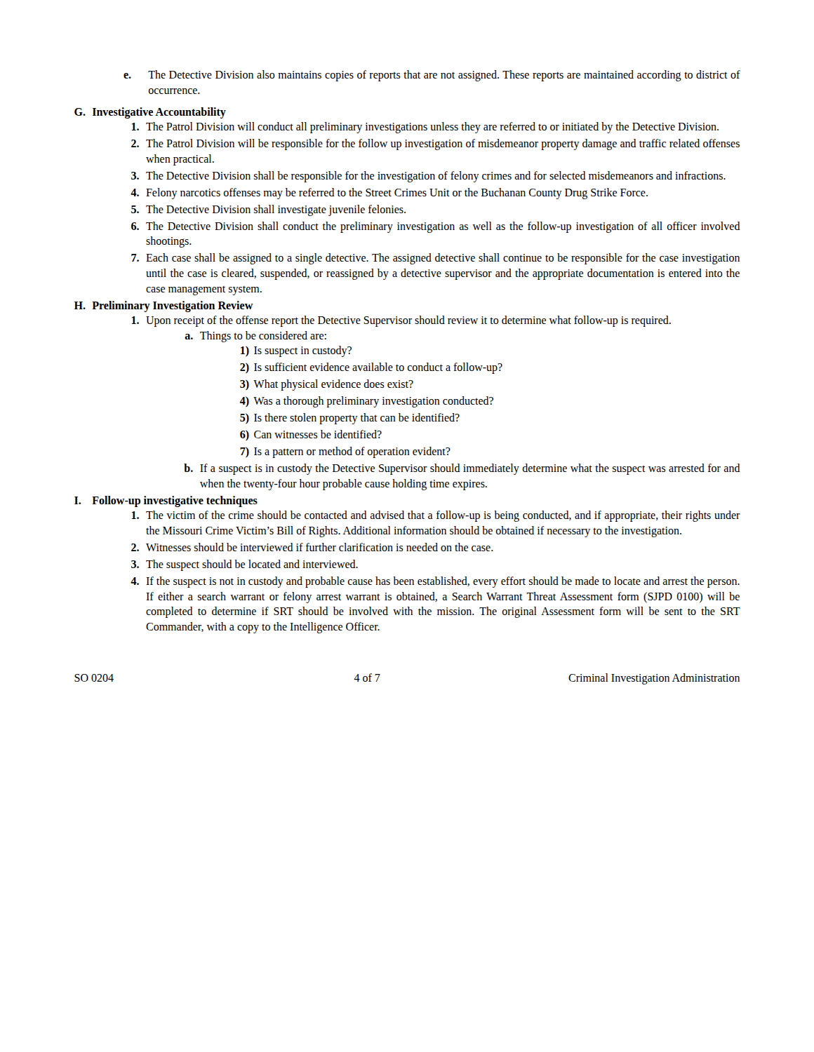e. The Detective Division also maintains copies of reports that are not assigned. These reports are maintained according to district of occurrence.
G. Investigative Accountability
1. The Patrol Division will conduct all preliminary investigations unless they are referred to or initiated by the Detective Division.
2. The Patrol Division will be responsible for the follow up investigation of misdemeanor property damage and traffic related offenses when practical.
3. The Detective Division shall be responsible for the investigation of felony crimes and for selected misdemeanors and infractions.
4. Felony narcotics offenses may be referred to the Street Crimes Unit or the Buchanan County Drug Strike Force.
5. The Detective Division shall investigate juvenile felonies.
6. The Detective Division shall conduct the preliminary investigation as well as the follow-up investigation of all officer involved shootings.
7. Each case shall be assigned to a single detective. The assigned detective shall continue to be responsible for the case investigation until the case is cleared, suspended, or reassigned by a detective supervisor and the appropriate documentation is entered into the case management system.
H. Preliminary Investigation Review
1. Upon receipt of the offense report the Detective Supervisor should review it to determine what follow-up is required.
a. Things to be considered are:
1) Is suspect in custody?
2) Is sufficient evidence available to conduct a follow-up?
3) What physical evidence does exist?
4) Was a thorough preliminary investigation conducted?
5) Is there stolen property that can be identified?
6) Can witnesses be identified?
7) Is a pattern or method of operation evident?
b. If a suspect is in custody the Detective Supervisor should immediately determine what the suspect was arrested for and when the twenty-four hour probable cause holding time expires.
I. Follow-up investigative techniques
1. The victim of the crime should be contacted and advised that a follow-up is being conducted, and if appropriate, their rights under the Missouri Crime Victim’s Bill of Rights. Additional information should be obtained if necessary to the investigation.
2. Witnesses should be interviewed if further clarification is needed on the case.
3. The suspect should be located and interviewed.
4. If the suspect is not in custody and probable cause has been established, every effort should be made to locate and arrest the person. If either a search warrant or felony arrest warrant is obtained, a Search Warrant Threat Assessment form (SJPD 0100) will be completed to determine if SRT should be involved with the mission. The original Assessment form will be sent to the SRT Commander, with a copy to the Intelligence Officer.
SO 0204
4 of 7
Criminal Investigation Administration